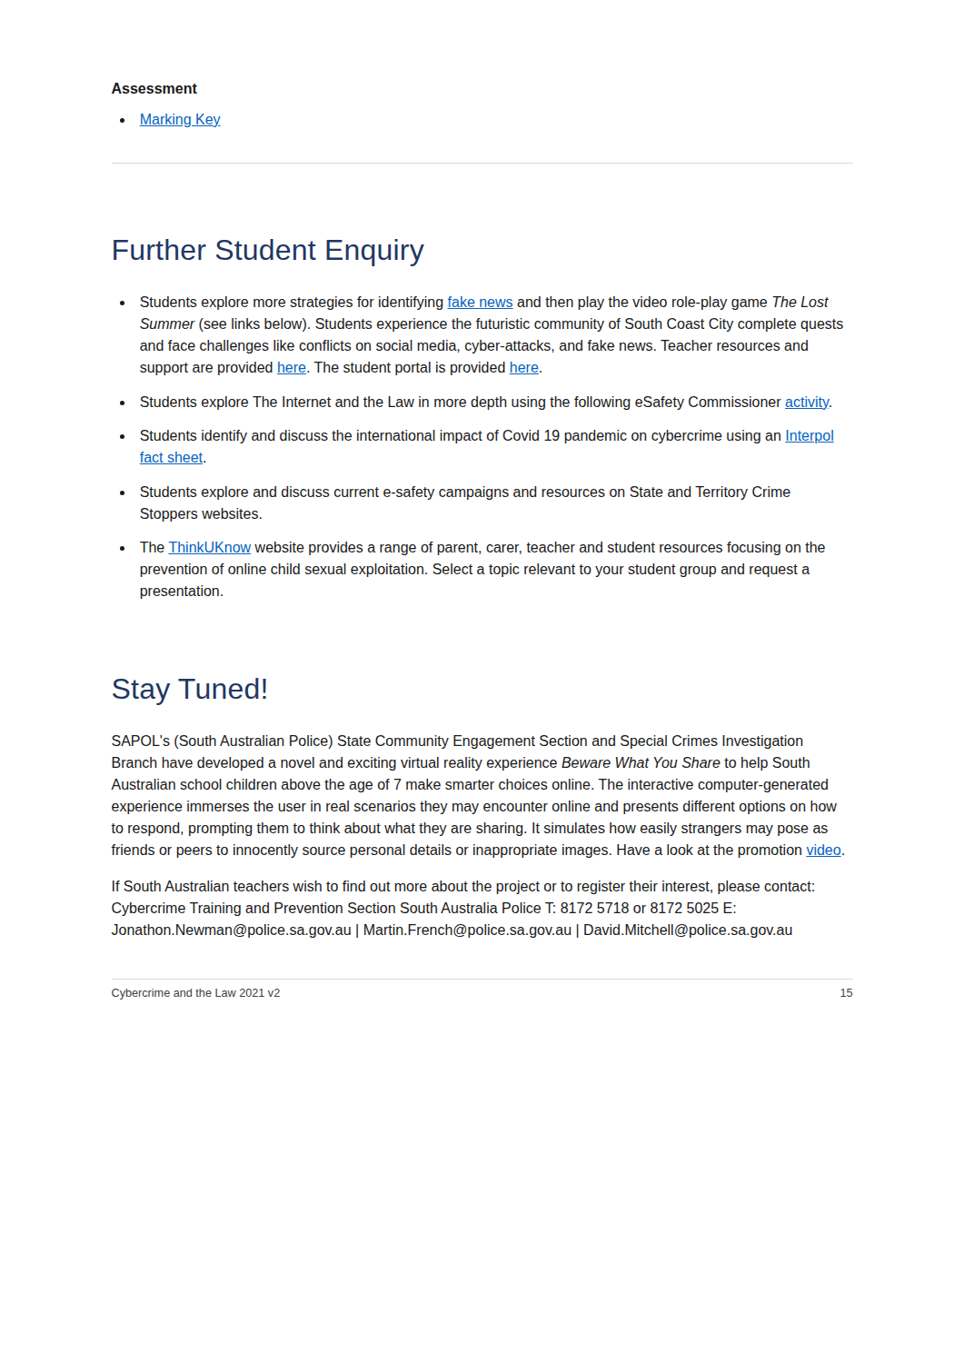Assessment
Marking Key
Further Student Enquiry
Students explore more strategies for identifying fake news and then play the video role-play game The Lost Summer (see links below). Students experience the futuristic community of South Coast City complete quests and face challenges like conflicts on social media, cyber-attacks, and fake news. Teacher resources and support are provided here. The student portal is provided here.
Students explore The Internet and the Law in more depth using the following eSafety Commissioner activity.
Students identify and discuss the international impact of Covid 19 pandemic on cybercrime using an Interpol fact sheet.
Students explore and discuss current e-safety campaigns and resources on State and Territory Crime Stoppers websites.
The ThinkUKnow website provides a range of parent, carer, teacher and student resources focusing on the prevention of online child sexual exploitation. Select a topic relevant to your student group and request a presentation.
Stay Tuned!
SAPOL's (South Australian Police) State Community Engagement Section and Special Crimes Investigation Branch have developed a novel and exciting virtual reality experience Beware What You Share to help South Australian school children above the age of 7 make smarter choices online. The interactive computer-generated experience immerses the user in real scenarios they may encounter online and presents different options on how to respond, prompting them to think about what they are sharing. It simulates how easily strangers may pose as friends or peers to innocently source personal details or inappropriate images. Have a look at the promotion video.
If South Australian teachers wish to find out more about the project or to register their interest, please contact: Cybercrime Training and Prevention Section South Australia Police T: 8172 5718 or 8172 5025 E: Jonathon.Newman@police.sa.gov.au | Martin.French@police.sa.gov.au | David.Mitchell@police.sa.gov.au
Cybercrime and the Law 2021 v2 15